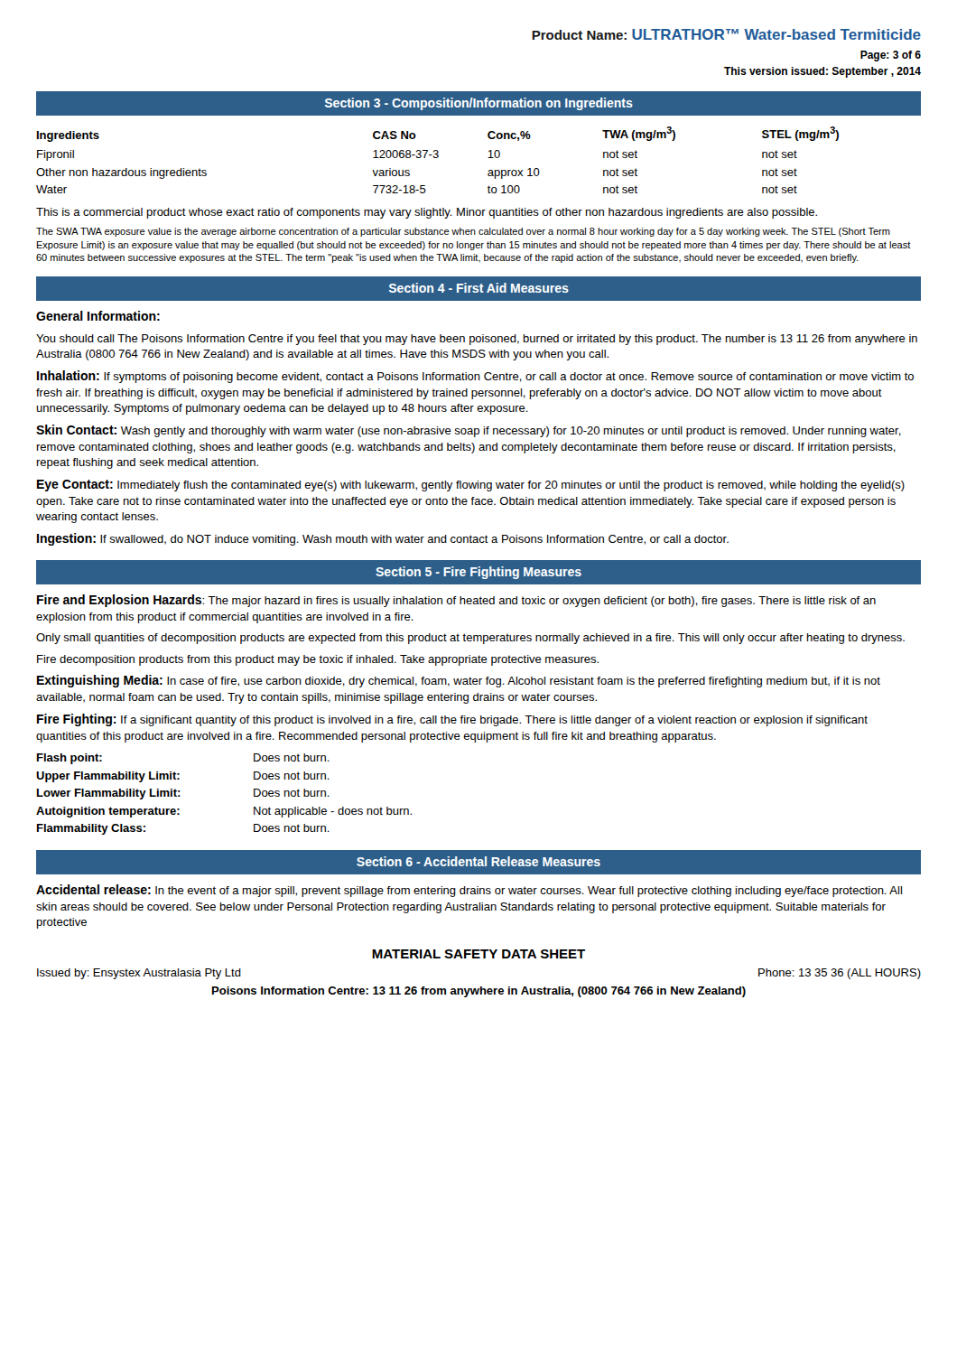Product Name: ULTRATHOR™ Water-based Termiticide
Page: 3 of 6
This version issued: September , 2014
Section 3 - Composition/Information on Ingredients
| Ingredients | CAS No | Conc,% | TWA (mg/m 3 ) | STEL (mg/m 3 ) |
| --- | --- | --- | --- | --- |
| Fipronil | 120068-37-3 | 10 | not set | not set |
| Other non hazardous ingredients | various | approx 10 | not set | not set |
| Water | 7732-18-5 | to 100 | not set | not set |
This is a commercial product whose exact ratio of components may vary slightly. Minor quantities of other non hazardous ingredients are also possible.
The SWA TWA exposure value is the average airborne concentration of a particular substance when calculated over a normal 8 hour working day for a 5 day working week. The STEL (Short Term Exposure Limit) is an exposure value that may be equalled (but should not be exceeded) for no longer than 15 minutes and should not be repeated more than 4 times per day. There should be at least 60 minutes between successive exposures at the STEL. The term "peak "is used when the TWA limit, because of the rapid action of the substance, should never be exceeded, even briefly.
Section 4 - First Aid Measures
General Information:
You should call The Poisons Information Centre if you feel that you may have been poisoned, burned or irritated by this product. The number is 13 11 26 from anywhere in Australia (0800 764 766 in New Zealand) and is available at all times. Have this MSDS with you when you call.
Inhalation: If symptoms of poisoning become evident, contact a Poisons Information Centre, or call a doctor at once. Remove source of contamination or move victim to fresh air. If breathing is difficult, oxygen may be beneficial if administered by trained personnel, preferably on a doctor's advice. DO NOT allow victim to move about unnecessarily. Symptoms of pulmonary oedema can be delayed up to 48 hours after exposure.
Skin Contact: Wash gently and thoroughly with warm water (use non-abrasive soap if necessary) for 10-20 minutes or until product is removed. Under running water, remove contaminated clothing, shoes and leather goods (e.g. watchbands and belts) and completely decontaminate them before reuse or discard. If irritation persists, repeat flushing and seek medical attention.
Eye Contact: Immediately flush the contaminated eye(s) with lukewarm, gently flowing water for 20 minutes or until the product is removed, while holding the eyelid(s) open. Take care not to rinse contaminated water into the unaffected eye or onto the face. Obtain medical attention immediately. Take special care if exposed person is wearing contact lenses.
Ingestion: If swallowed, do NOT induce vomiting. Wash mouth with water and contact a Poisons Information Centre, or call a doctor.
Section 5 - Fire Fighting Measures
Fire and Explosion Hazards: The major hazard in fires is usually inhalation of heated and toxic or oxygen deficient (or both), fire gases. There is little risk of an explosion from this product if commercial quantities are involved in a fire.
Only small quantities of decomposition products are expected from this product at temperatures normally achieved in a fire. This will only occur after heating to dryness.
Fire decomposition products from this product may be toxic if inhaled. Take appropriate protective measures.
Extinguishing Media: In case of fire, use carbon dioxide, dry chemical, foam, water fog. Alcohol resistant foam is the preferred firefighting medium but, if it is not available, normal foam can be used. Try to contain spills, minimise spillage entering drains or water courses.
Fire Fighting: If a significant quantity of this product is involved in a fire, call the fire brigade. There is little danger of a violent reaction or explosion if significant quantities of this product are involved in a fire. Recommended personal protective equipment is full fire kit and breathing apparatus.
| Flash point: | Does not burn. |
| Upper Flammability Limit: | Does not burn. |
| Lower Flammability Limit: | Does not burn. |
| Autoignition temperature: | Not applicable - does not burn. |
| Flammability Class: | Does not burn. |
Section 6 - Accidental Release Measures
Accidental release: In the event of a major spill, prevent spillage from entering drains or water courses. Wear full protective clothing including eye/face protection. All skin areas should be covered. See below under Personal Protection regarding Australian Standards relating to personal protective equipment. Suitable materials for protective
MATERIAL SAFETY DATA SHEET
Issued by: Ensystex Australasia Pty Ltd Phone: 13 35 36 (ALL HOURS)
Poisons Information Centre: 13 11 26 from anywhere in Australia, (0800 764 766 in New Zealand)